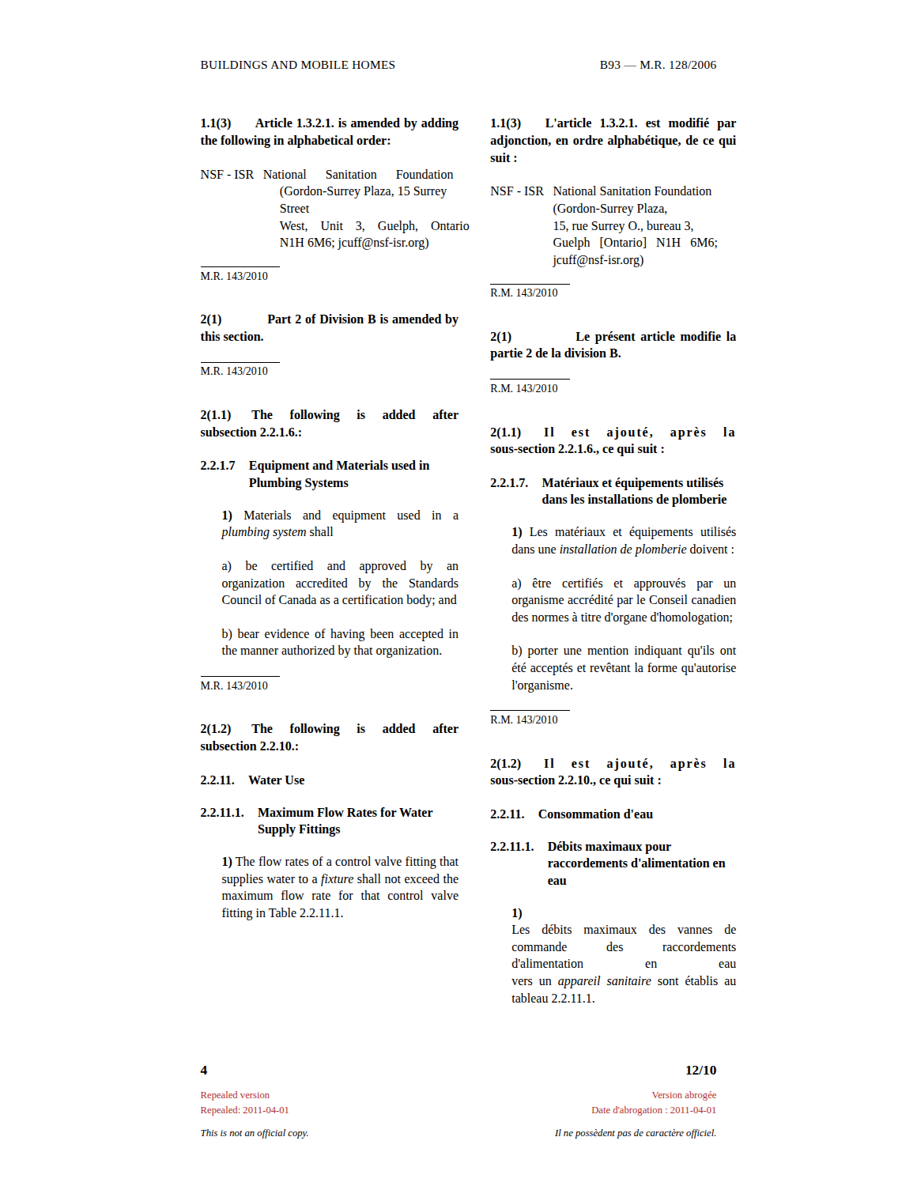Buildings and Mobile Homes
B93 — M.R. 128/2006
1.1(3) Article 1.3.2.1. is amended by adding the following in alphabetical order:
NSF - ISR
National Sanitation Foundation
(Gordon-Surrey Plaza, 15 Surrey Street
West, Unit 3, Guelph, Ontario
N1H 6M6; jcuff@nsf-isr.org)
M.R. 143/2010
2(1) Part 2 of Division B is amended by this section.
M.R. 143/2010
2(1.1) The following is added after subsection 2.2.1.6.:
2.2.1.7
Equipment and Materials used in Plumbing Systems
1) Materials and equipment used in a plumbing system shall
a) be certified and approved by an organization accredited by the Standards Council of Canada as a certification body; and
b) bear evidence of having been accepted in the manner authorized by that organization.
M.R. 143/2010
2(1.2) The following is added after subsection 2.2.10.:
2.2.11.
Water Use
2.2.11.1.
Maximum Flow Rates for Water Supply Fittings
1) The flow rates of a control valve fitting that supplies water to a fixture shall not exceed the maximum flow rate for that control valve fitting in Table 2.2.11.1.
1.1(3) L'article 1.3.2.1. est modifié par adjonction, en ordre alphabétique, de ce qui suit :
NSF - ISR
National Sanitation Foundation
(Gordon-Surrey Plaza,
15, rue Surrey O., bureau 3,
Guelph [Ontario] N1H 6M6;
jcuff@nsf-isr.org)
R.M. 143/2010
2(1) Le présent article modifie la partie 2 de la division B.
R.M. 143/2010
2(1.1) Il est ajouté, après la sous-section 2.2.1.6., ce qui suit :
2.2.1.7.
Matériaux et équipements utilisés dans les installations de plomberie
1) Les matériaux et équipements utilisés dans une installation de plomberie doivent :
a) être certifiés et approuvés par un organisme accrédité par le Conseil canadien des normes à titre d'organe d'homologation;
b) porter une mention indiquant qu'ils ont été acceptés et revêtant la forme qu'autorise l'organisme.
R.M. 143/2010
2(1.2) Il est ajouté, après la sous-section 2.2.10., ce qui suit :
2.2.11.
Consommation d'eau
2.2.11.1.
Débits maximaux pour raccordements d'alimentation en eau
1) Les débits maximaux des vannes de commande des raccordements d'alimentation en eau vers un appareil sanitaire sont établis au tableau 2.2.11.1.
4
12/10
Repealed version
Version abrogée
Repealed: 2011-04-01
Date d'abrogation : 2011-04-01
This is not an official copy.
Il ne possèdent pas de caractère officiel.